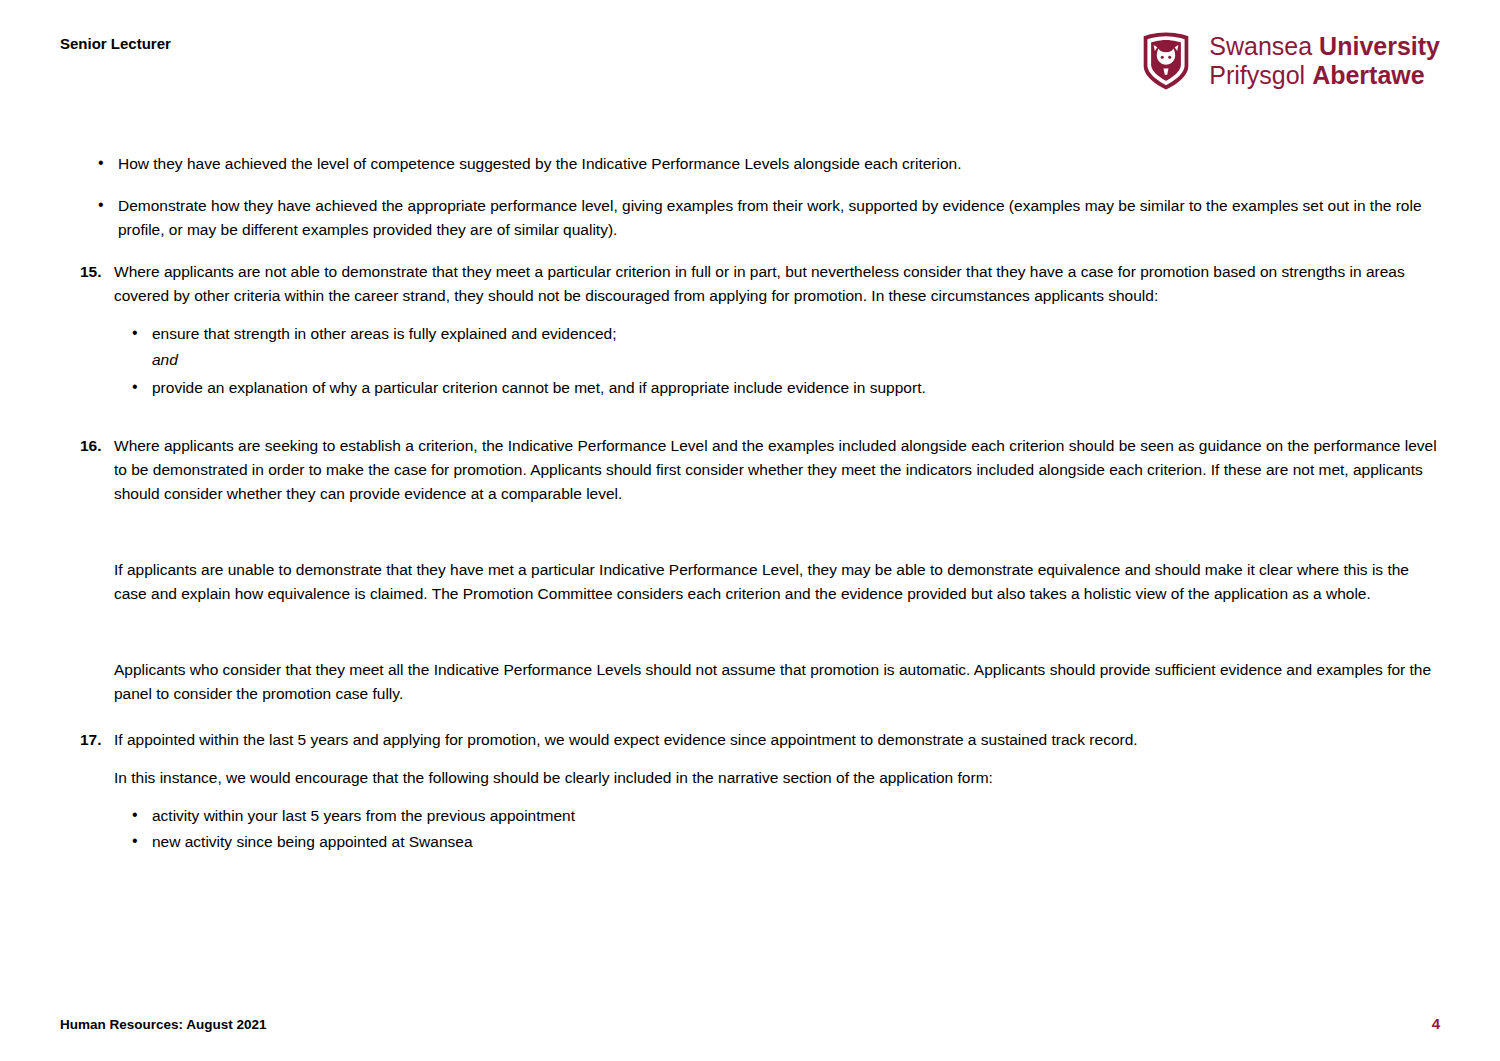Senior Lecturer
Swansea University
Prifysgol Abertawe
How they have achieved the level of competence suggested by the Indicative Performance Levels alongside each criterion.
Demonstrate how they have achieved the appropriate performance level, giving examples from their work, supported by evidence (examples may be similar to the examples set out in the role profile, or may be different examples provided they are of similar quality).
15.
Where applicants are not able to demonstrate that they meet a particular criterion in full or in part, but nevertheless consider that they have a case for promotion based on strengths in areas covered by other criteria within the career strand, they should not be discouraged from applying for promotion. In these circumstances applicants should:
ensure that strength in other areas is fully explained and evidenced;
and
provide an explanation of why a particular criterion cannot be met, and if appropriate include evidence in support.
16.
Where applicants are seeking to establish a criterion, the Indicative Performance Level and the examples included alongside each criterion should be seen as guidance on the performance level to be demonstrated in order to make the case for promotion. Applicants should first consider whether they meet the indicators included alongside each criterion. If these are not met, applicants should consider whether they can provide evidence at a comparable level.
If applicants are unable to demonstrate that they have met a particular Indicative Performance Level, they may be able to demonstrate equivalence and should make it clear where this is the case and explain how equivalence is claimed. The Promotion Committee considers each criterion and the evidence provided but also takes a holistic view of the application as a whole.
Applicants who consider that they meet all the Indicative Performance Levels should not assume that promotion is automatic. Applicants should provide sufficient evidence and examples for the panel to consider the promotion case fully.
17.
If appointed within the last 5 years and applying for promotion, we would expect evidence since appointment to demonstrate a sustained track record.
In this instance, we would encourage that the following should be clearly included in the narrative section of the application form:
activity within your last 5 years from the previous appointment
new activity since being appointed at Swansea
Human Resources: August 2021
4